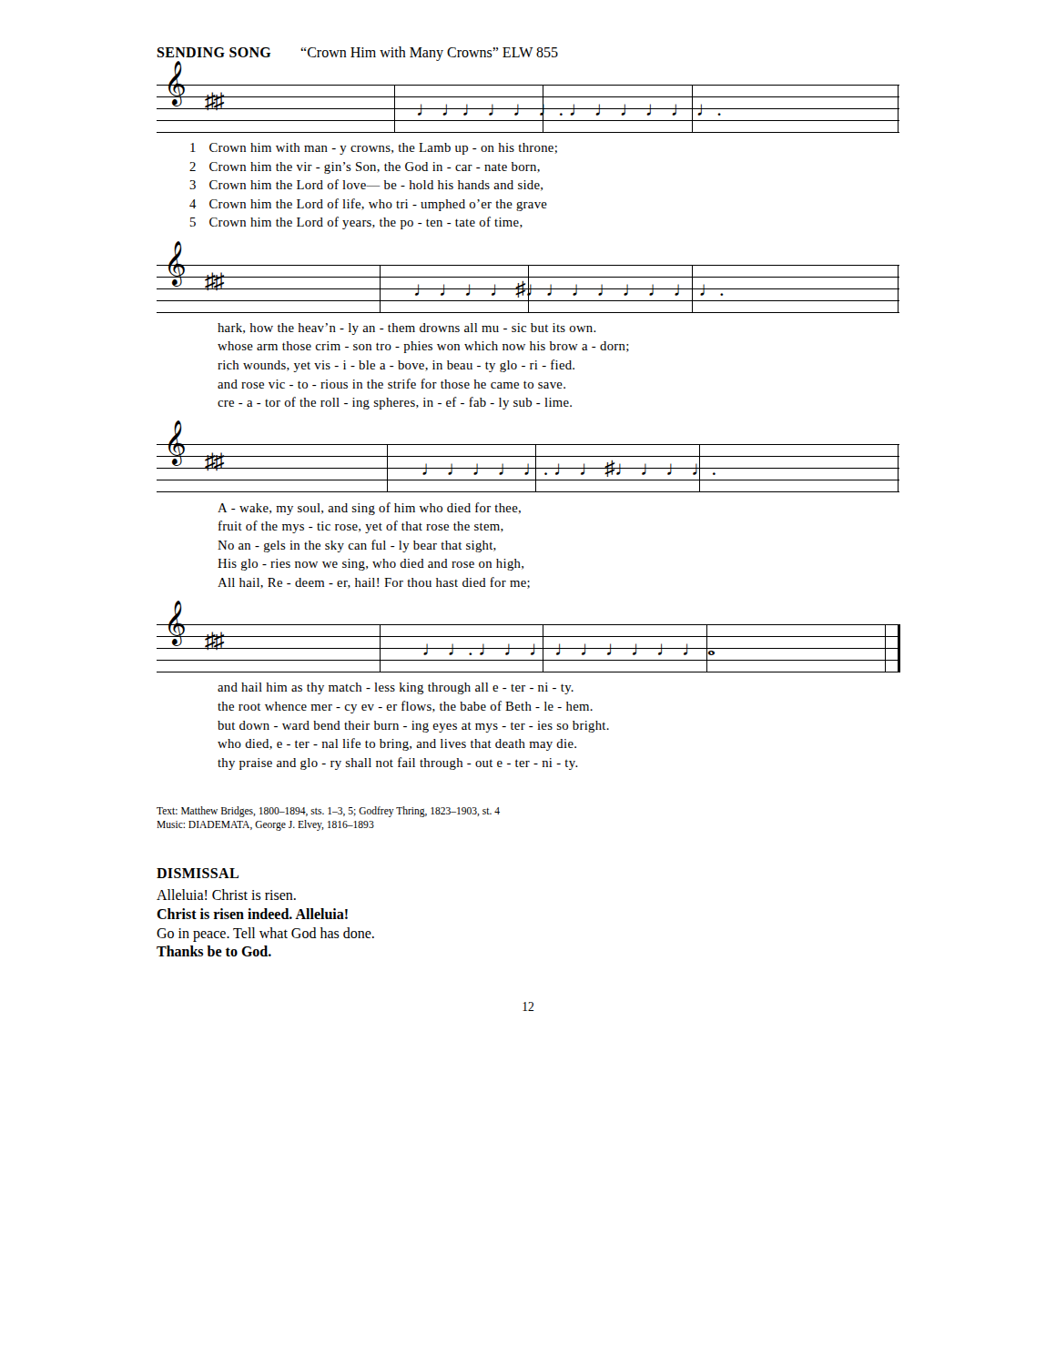SENDING SONG
“Crown Him with Many Crowns” ELW 855
♯♯ ♩ ♩♩ ♩ ♩ ♩. ♩ ♩ ♩ ♩ ♩ ♩.
| 1 | Crown him with man - y crowns, the Lamb up - on his throne; |
| 2 | Crown him the vir - gin’s Son, the God in - car - nate born, |
| 3 | Crown him the Lord of love— be - hold his hands and side, |
| 4 | Crown him the Lord of life, who tri - umphed o’er the grave |
| 5 | Crown him the Lord of years, the po - ten - tate of time, |
♯♯ ♩ ♩ ♩ ♩ ♯♩♩ ♩ ♩ ♩ ♩ ♩ ♩.
| hark, how the heav’n - ly an - them drowns all mu - sic but its own. |
| whose arm those crim - son tro - phies won which now his brow a - dorn; |
| rich wounds, yet vis - i - ble a - bove, in beau - ty glo - ri - fied. |
| and rose vic - to - rious in the strife for those he came to save. |
| cre - a - tor of the roll - ing spheres, in - ef - fab - ly sub - lime. |
♯♯ ♩ ♩ ♩ ♩ ♩. ♩ ♩ ♯♩ ♩ ♩ ♩.
| A - wake, my soul, and sing of him who died for thee, |
| fruit of the mys - tic rose, yet of that rose the stem, |
| No an - gels in the sky can ful - ly bear that sight, |
| His glo - ries now we sing, who died and rose on high, |
| All hail, Re - deem - er, hail! For thou hast died for me; |
♯♯ ♩ ♩. ♩ ♩ ♩ ♩ ♩ ♩ ♩ ♩ ♩ 𝅝
| and hail him as thy match - less king through all e - ter - ni - ty. |
| the root whence mer - cy ev - er flows, the babe of Beth - le - hem. |
| but down - ward bend their burn - ing eyes at mys - ter - ies so bright. |
| who died, e - ter - nal life to bring, and lives that death may die. |
| thy praise and glo - ry shall not fail through - out e - ter - ni - ty. |
Text: Matthew Bridges, 1800–1894, sts. 1–3, 5; Godfrey Thring, 1823–1903, st. 4
Music: DIADEMATA, George J. Elvey, 1816–1893
DISMISSAL
Alleluia! Christ is risen.
Christ is risen indeed. Alleluia!
Go in peace. Tell what God has done.
Thanks be to God.
12